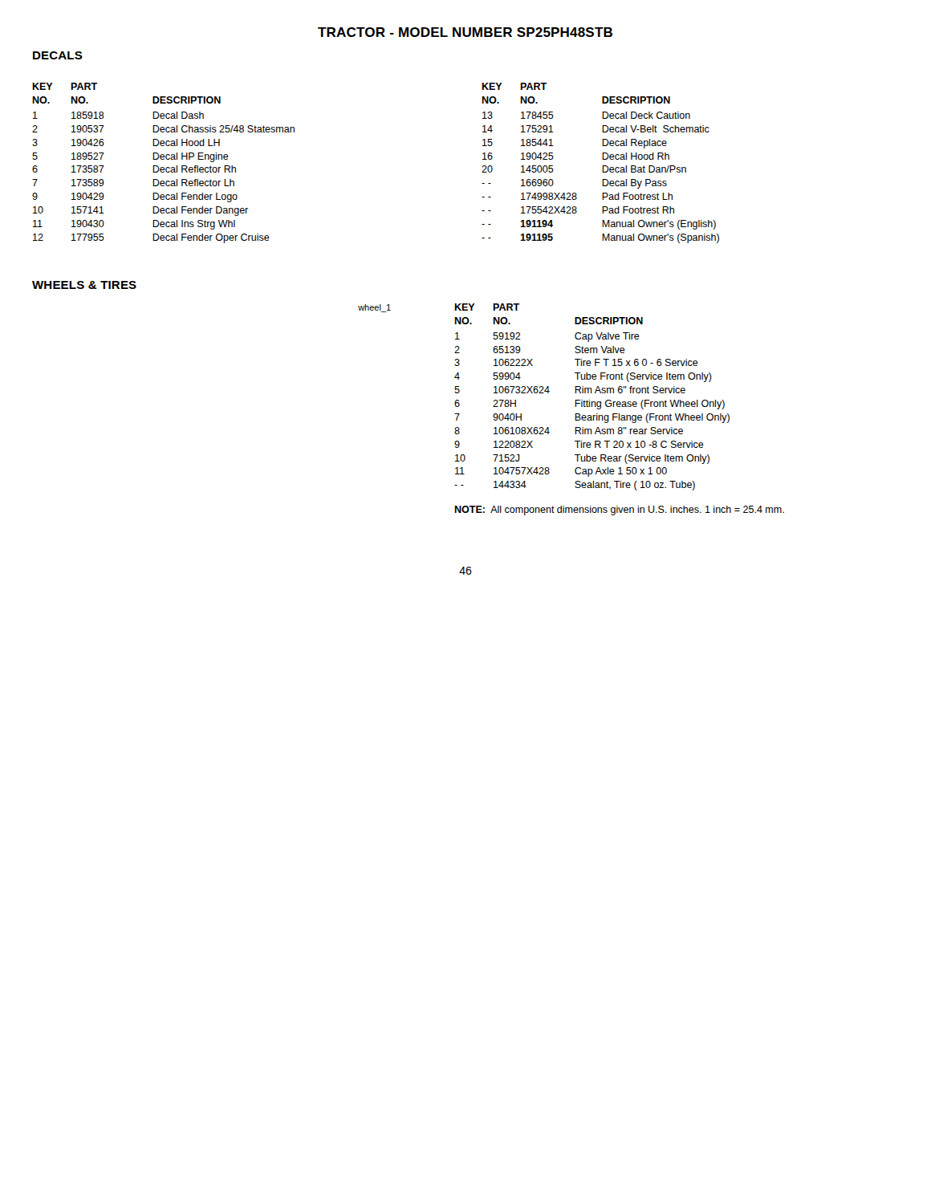TRACTOR - MODEL NUMBER SP25PH48STB
DECALS
| KEY NO. | PART NO. | DESCRIPTION |
| --- | --- | --- |
| 1 | 185918 | Decal Dash |
| 2 | 190537 | Decal Chassis 25/48 Statesman |
| 3 | 190426 | Decal Hood LH |
| 5 | 189527 | Decal HP Engine |
| 6 | 173587 | Decal Reflector Rh |
| 7 | 173589 | Decal Reflector Lh |
| 9 | 190429 | Decal Fender Logo |
| 10 | 157141 | Decal Fender Danger |
| 11 | 190430 | Decal Ins Strg Whl |
| 12 | 177955 | Decal Fender Oper Cruise |
| KEY NO. | PART NO. | DESCRIPTION |
| --- | --- | --- |
| 13 | 178455 | Decal Deck Caution |
| 14 | 175291 | Decal V-Belt Schematic |
| 15 | 185441 | Decal Replace |
| 16 | 190425 | Decal Hood Rh |
| 20 | 145005 | Decal Bat Dan/Psn |
| - - | 166960 | Decal By Pass |
| - - | 174998X428 | Pad Footrest Lh |
| - - | 175542X428 | Pad Footrest Rh |
| - - | 191194 | Manual Owner's (English) |
| - - | 191195 | Manual Owner's (Spanish) |
WHEELS & TIRES
wheel_1
| KEY NO. | PART NO. | DESCRIPTION |
| --- | --- | --- |
| 1 | 59192 | Cap Valve Tire |
| 2 | 65139 | Stem Valve |
| 3 | 106222X | Tire F T 15 x 6 0 - 6 Service |
| 4 | 59904 | Tube Front (Service Item Only) |
| 5 | 106732X624 | Rim Asm 6" front Service |
| 6 | 278H | Fitting Grease (Front Wheel Only) |
| 7 | 9040H | Bearing Flange (Front Wheel Only) |
| 8 | 106108X624 | Rim Asm 8" rear Service |
| 9 | 122082X | Tire R T 20 x 10 -8 C Service |
| 10 | 7152J | Tube Rear (Service Item Only) |
| 11 | 104757X428 | Cap Axle 1 50 x 1 00 |
| - - | 144334 | Sealant, Tire ( 10 oz. Tube) |
NOTE: All component dimensions given in U.S. inches. 1 inch = 25.4 mm.
46